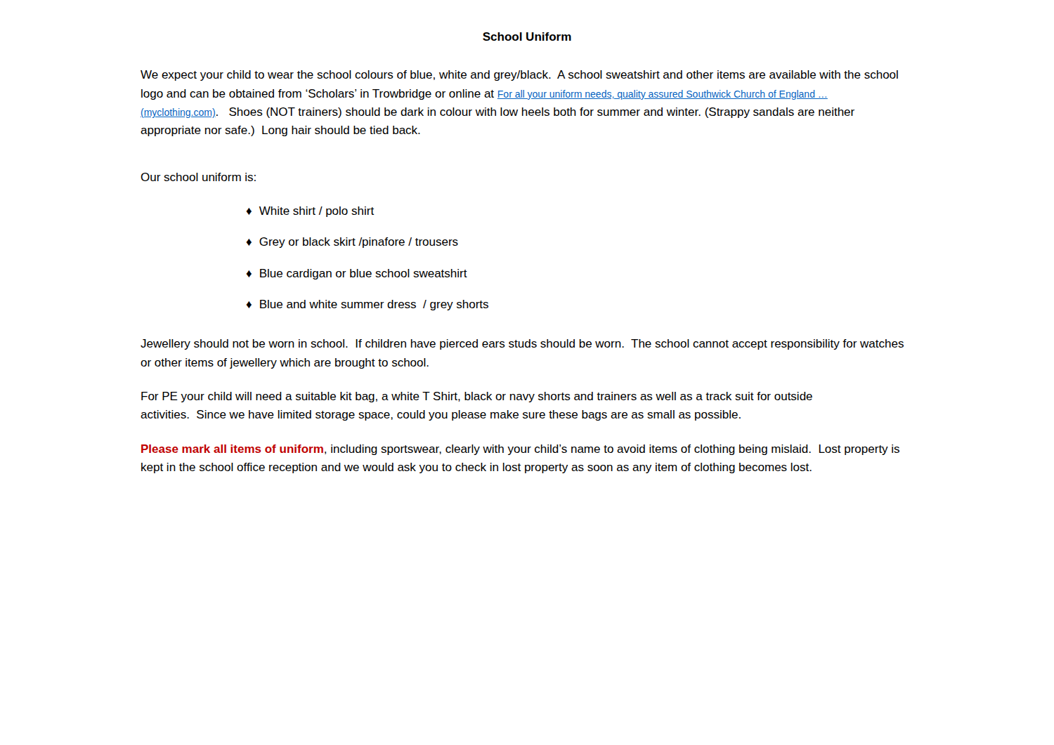School Uniform
We expect your child to wear the school colours of blue, white and grey/black. A school sweatshirt and other items are available with the school logo and can be obtained from ‘Scholars’ in Trowbridge or online at For all your uniform needs, quality assured Southwick Church of England … (myclothing.com). Shoes (NOT trainers) should be dark in colour with low heels both for summer and winter. (Strappy sandals are neither appropriate nor safe.) Long hair should be tied back.
Our school uniform is:
White shirt / polo shirt
Grey or black skirt /pinafore / trousers
Blue cardigan or blue school sweatshirt
Blue and white summer dress / grey shorts
Jewellery should not be worn in school. If children have pierced ears studs should be worn. The school cannot accept responsibility for watches or other items of jewellery which are brought to school.
For PE your child will need a suitable kit bag, a white T Shirt, black or navy shorts and trainers as well as a track suit for outside
activities. Since we have limited storage space, could you please make sure these bags are as small as possible.
Please mark all items of uniform, including sportswear, clearly with your child’s name to avoid items of clothing being mislaid. Lost property is kept in the school office reception and we would ask you to check in lost property as soon as any item of clothing becomes lost.